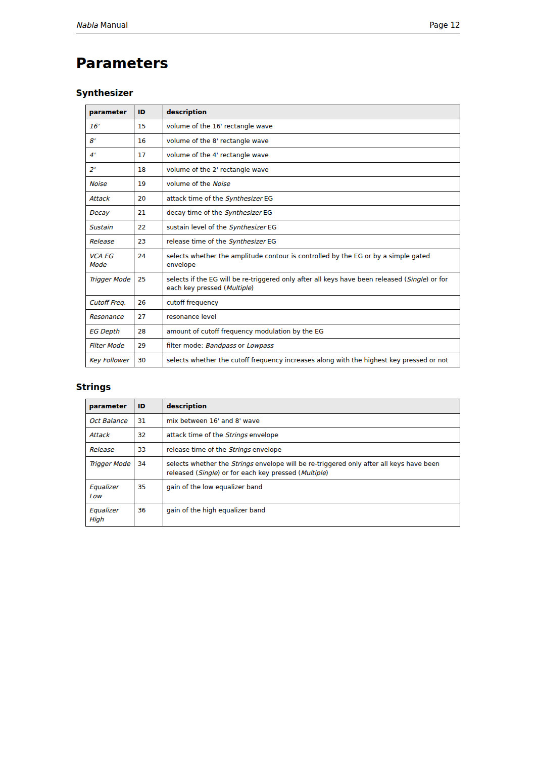Nabla Manual
Page 12
Parameters
Synthesizer
| parameter | ID | description |
| --- | --- | --- |
| 16' | 15 | volume of the 16' rectangle wave |
| 8' | 16 | volume of the 8' rectangle wave |
| 4' | 17 | volume of the 4' rectangle wave |
| 2' | 18 | volume of the 2' rectangle wave |
| Noise | 19 | volume of the Noise |
| Attack | 20 | attack time of the Synthesizer EG |
| Decay | 21 | decay time of the Synthesizer EG |
| Sustain | 22 | sustain level of the Synthesizer EG |
| Release | 23 | release time of the Synthesizer EG |
| VCA EG Mode | 24 | selects whether the amplitude contour is controlled by the EG or by a simple gated envelope |
| Trigger Mode | 25 | selects if the EG will be re-triggered only after all keys have been released ( Single ) or for each key pressed ( Multiple ) |
| Cutoff Freq. | 26 | cutoff frequency |
| Resonance | 27 | resonance level |
| EG Depth | 28 | amount of cutoff frequency modulation by the EG |
| Filter Mode | 29 | filter mode: Bandpass or Lowpass |
| Key Follower | 30 | selects whether the cutoff frequency increases along with the highest key pressed or not |
Strings
| parameter | ID | description |
| --- | --- | --- |
| Oct Balance | 31 | mix between 16' and 8' wave |
| Attack | 32 | attack time of the Strings envelope |
| Release | 33 | release time of the Strings envelope |
| Trigger Mode | 34 | selects whether the Strings envelope will be re-triggered only after all keys have been released ( Single ) or for each key pressed ( Multiple ) |
| Equalizer Low | 35 | gain of the low equalizer band |
| Equalizer High | 36 | gain of the high equalizer band |